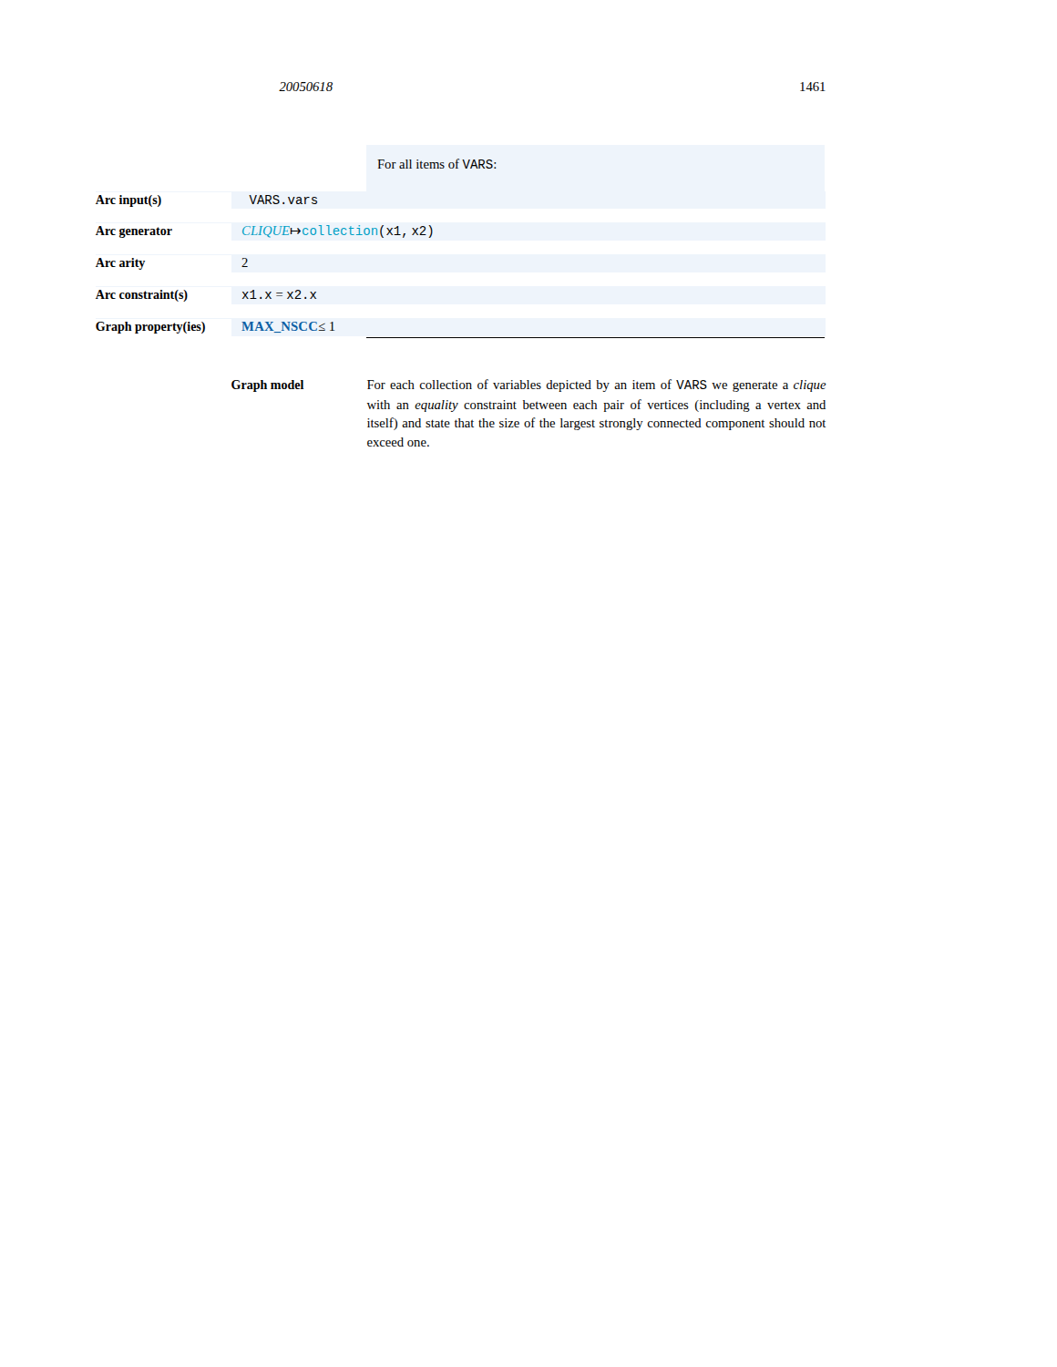20050618 1461
For all items of VARS:
Arc input(s)
VARS.vars
Arc generator
CLIQUE↦collection(x1, x2)
Arc arity
2
Arc constraint(s)
x1.x = x2.x
Graph property(ies)
MAX_NSCC≤ 1
Graph model
For each collection of variables depicted by an item of VARS we generate a clique with an equality constraint between each pair of vertices (including a vertex and itself) and state that the size of the largest strongly connected component should not exceed one.